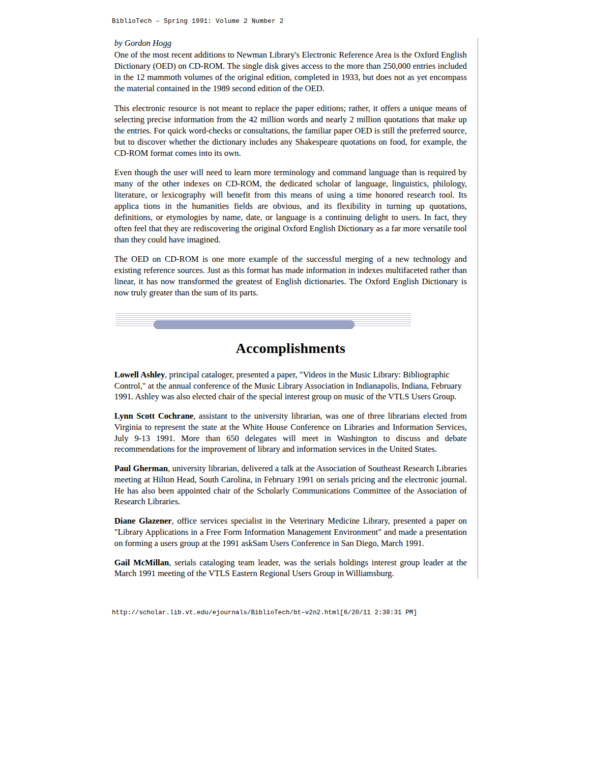BiblioTech – Spring 1991: Volume 2 Number 2
by Gordon Hogg
One of the most recent additions to Newman Library's Electronic Reference Area is the Oxford English Dictionary (OED) on CD-ROM. The single disk gives access to the more than 250,000 entries included in the 12 mammoth volumes of the original edition, completed in 1933, but does not as yet encompass the material contained in the 1989 second edition of the OED.
This electronic resource is not meant to replace the paper editions; rather, it offers a unique means of selecting precise information from the 42 million words and nearly 2 million quotations that make up the entries. For quick word-checks or consultations, the familiar paper OED is still the preferred source, but to discover whether the dictionary includes any Shakespeare quotations on food, for example, the CD-ROM format comes into its own.
Even though the user will need to learn more terminology and command language than is required by many of the other indexes on CD-ROM, the dedicated scholar of language, linguistics, philology, literature, or lexicography will benefit from this means of using a time honored research tool. Its applica tions in the humanities fields are obvious, and its flexibility in turning up quotations, definitions, or etymologies by name, date, or language is a continuing delight to users. In fact, they often feel that they are rediscovering the original Oxford English Dictionary as a far more versatile tool than they could have imagined.
The OED on CD-ROM is one more example of the successful merging of a new technology and existing reference sources. Just as this format has made information in indexes multifaceted rather than linear, it has now transformed the greatest of English dictionaries. The Oxford English Dictionary is now truly greater than the sum of its parts.
Accomplishments
Lowell Ashley, principal cataloger, presented a paper, "Videos in the Music Library: Bibliographic Control," at the annual conference of the Music Library Association in Indianapolis, Indiana, February 1991. Ashley was also elected chair of the special interest group on music of the VTLS Users Group.
Lynn Scott Cochrane, assistant to the university librarian, was one of three librarians elected from Virginia to represent the state at the White House Conference on Libraries and Information Services, July 9-13 1991. More than 650 delegates will meet in Washington to discuss and debate recommendations for the improvement of library and information services in the United States.
Paul Gherman, university librarian, delivered a talk at the Association of Southeast Research Libraries meeting at Hilton Head, South Carolina, in February 1991 on serials pricing and the electronic journal. He has also been appointed chair of the Scholarly Communications Committee of the Association of Research Libraries.
Diane Glazener, office services specialist in the Veterinary Medicine Library, presented a paper on "Library Applications in a Free Form Information Management Environment" and made a presentation on forming a users group at the 1991 askSam Users Conference in San Diego, March 1991.
Gail McMillan, serials cataloging team leader, was the serials holdings interest group leader at the March 1991 meeting of the VTLS Eastern Regional Users Group in Williamsburg.
http://scholar.lib.vt.edu/ejournals/BiblioTech/bt–v2n2.html[6/20/11 2:38:31 PM]